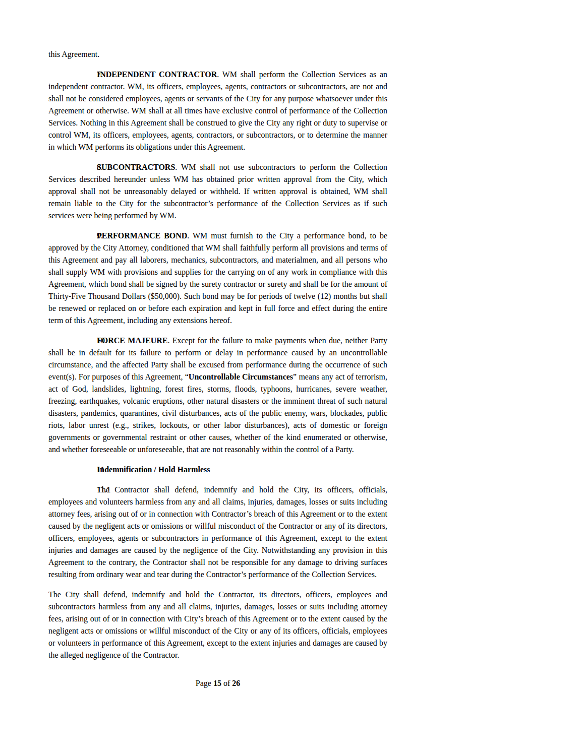this Agreement.
7. INDEPENDENT CONTRACTOR. WM shall perform the Collection Services as an independent contractor. WM, its officers, employees, agents, contractors or subcontractors, are not and shall not be considered employees, agents or servants of the City for any purpose whatsoever under this Agreement or otherwise. WM shall at all times have exclusive control of performance of the Collection Services. Nothing in this Agreement shall be construed to give the City any right or duty to supervise or control WM, its officers, employees, agents, contractors, or subcontractors, or to determine the manner in which WM performs its obligations under this Agreement.
8. SUBCONTRACTORS. WM shall not use subcontractors to perform the Collection Services described hereunder unless WM has obtained prior written approval from the City, which approval shall not be unreasonably delayed or withheld. If written approval is obtained, WM shall remain liable to the City for the subcontractor’s performance of the Collection Services as if such services were being performed by WM.
9. PERFORMANCE BOND. WM must furnish to the City a performance bond, to be approved by the City Attorney, conditioned that WM shall faithfully perform all provisions and terms of this Agreement and pay all laborers, mechanics, subcontractors, and materialmen, and all persons who shall supply WM with provisions and supplies for the carrying on of any work in compliance with this Agreement, which bond shall be signed by the surety contractor or surety and shall be for the amount of Thirty-Five Thousand Dollars ($50,000). Such bond may be for periods of twelve (12) months but shall be renewed or replaced on or before each expiration and kept in full force and effect during the entire term of this Agreement, including any extensions hereof.
10. FORCE MAJEURE. Except for the failure to make payments when due, neither Party shall be in default for its failure to perform or delay in performance caused by an uncontrollable circumstance, and the affected Party shall be excused from performance during the occurrence of such event(s). For purposes of this Agreement, “Uncontrollable Circumstances” means any act of terrorism, act of God, landslides, lightning, forest fires, storms, floods, typhoons, hurricanes, severe weather, freezing, earthquakes, volcanic eruptions, other natural disasters or the imminent threat of such natural disasters, pandemics, quarantines, civil disturbances, acts of the public enemy, wars, blockades, public riots, labor unrest (e.g., strikes, lockouts, or other labor disturbances), acts of domestic or foreign governments or governmental restraint or other causes, whether of the kind enumerated or otherwise, and whether foreseeable or unforeseeable, that are not reasonably within the control of a Party.
11. Indemnification / Hold Harmless
11.1 The Contractor shall defend, indemnify and hold the City, its officers, officials, employees and volunteers harmless from any and all claims, injuries, damages, losses or suits including attorney fees, arising out of or in connection with Contractor’s breach of this Agreement or to the extent caused by the negligent acts or omissions or willful misconduct of the Contractor or any of its directors, officers, employees, agents or subcontractors in performance of this Agreement, except to the extent injuries and damages are caused by the negligence of the City. Notwithstanding any provision in this Agreement to the contrary, the Contractor shall not be responsible for any damage to driving surfaces resulting from ordinary wear and tear during the Contractor’s performance of the Collection Services.
The City shall defend, indemnify and hold the Contractor, its directors, officers, employees and subcontractors harmless from any and all claims, injuries, damages, losses or suits including attorney fees, arising out of or in connection with City’s breach of this Agreement or to the extent caused by the negligent acts or omissions or willful misconduct of the City or any of its officers, officials, employees or volunteers in performance of this Agreement, except to the extent injuries and damages are caused by the alleged negligence of the Contractor.
Page 15 of 26